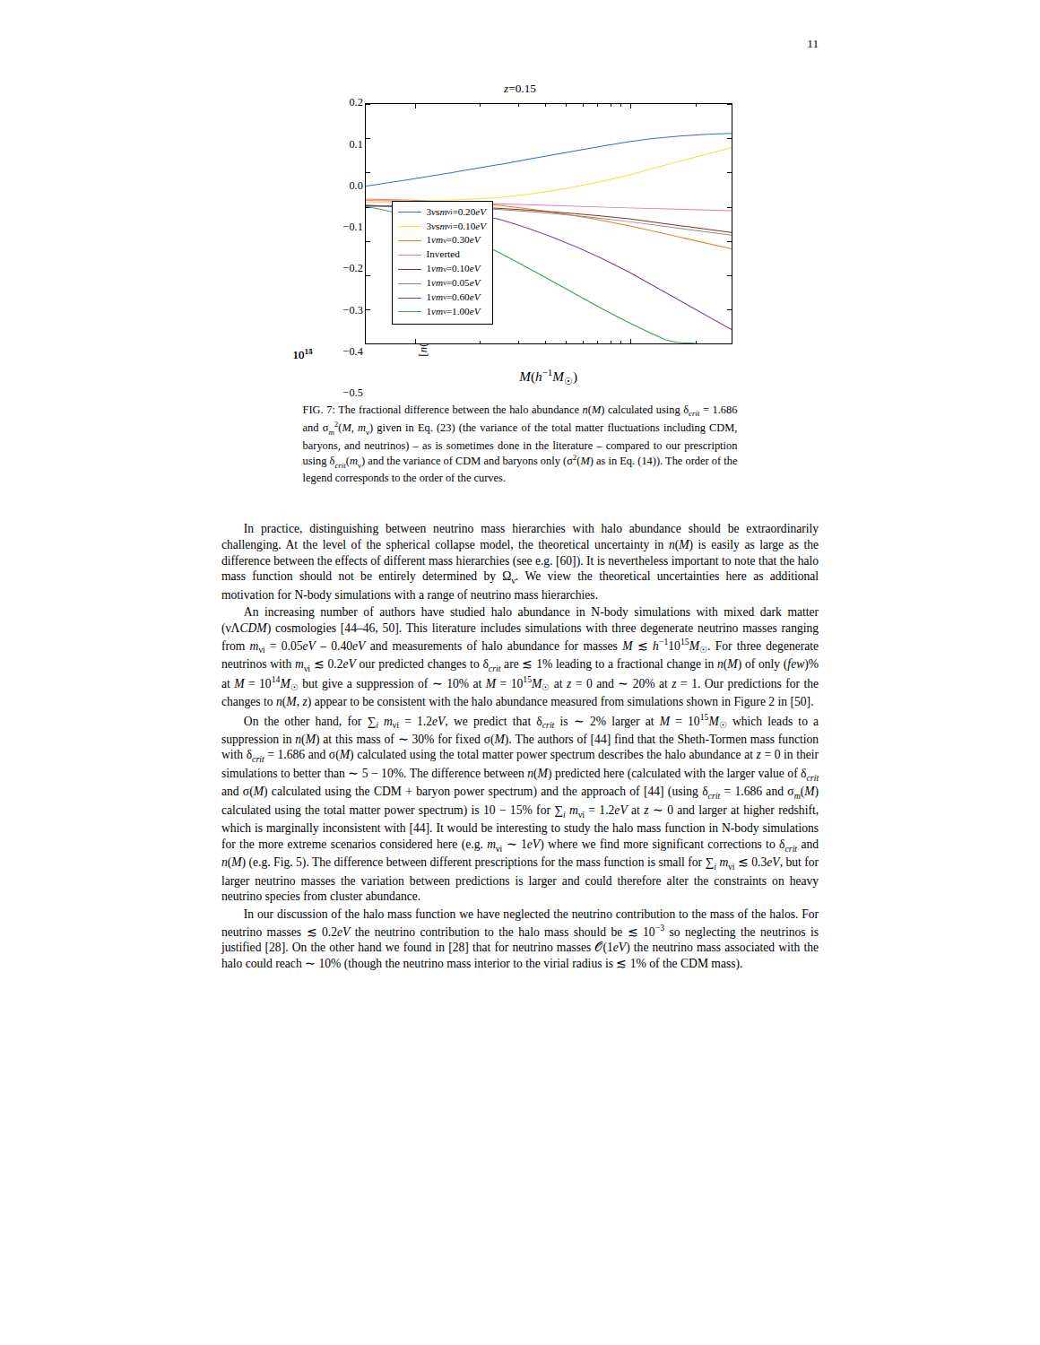11
[n(δcrit(mν),σ) − n(δcrit=1.686,σm)]/n(δcrit=1.686,σm)
z=0.15
0.2
0.1
0.0
−0.1
−0.2
−0.3
−0.4
−0.5
3 νs mνi=0.20eV
3 νs mνi=0.10eV
1 ν mν=0.30eV
Inverted
1 ν mν=0.10eV
1 ν mν=0.05eV
1 ν mν=0.60eV
1 ν mν=1.00eV
1014
1015
M(h−1M☉)
FIG. 7: The fractional difference between the halo abundance n(M) calculated using δcrit = 1.686 and σm2(M, mν) given in Eq. (23) (the variance of the total matter fluctuations including CDM, baryons, and neutrinos) – as is sometimes done in the literature – compared to our prescription using δcrit(mν) and the variance of CDM and baryons only (σ2(M) as in Eq. (14)). The order of the legend corresponds to the order of the curves.
In practice, distinguishing between neutrino mass hierarchies with halo abundance should be extraordinarily challenging. At the level of the spherical collapse model, the theoretical uncertainty in n(M) is easily as large as the difference between the effects of different mass hierarchies (see e.g. [60]). It is nevertheless important to note that the halo mass function should not be entirely determined by Ων. We view the theoretical uncertainties here as additional motivation for N-body simulations with a range of neutrino mass hierarchies.
An increasing number of authors have studied halo abundance in N-body simulations with mixed dark matter (νΛCDM) cosmologies [44–46, 50]. This literature includes simulations with three degenerate neutrino masses ranging from mνi = 0.05eV – 0.40eV and measurements of halo abundance for masses M ≲ h−11015M☉. For three degenerate neutrinos with mνi ≲ 0.2eV our predicted changes to δcrit are ≲ 1% leading to a fractional change in n(M) of only (few)% at M = 1014M☉ but give a suppression of ∼ 10% at M = 1015M☉ at z = 0 and ∼ 20% at z = 1. Our predictions for the changes to n(M, z) appear to be consistent with the halo abundance measured from simulations shown in Figure 2 in [50].
On the other hand, for ∑i mνi = 1.2eV, we predict that δcrit is ∼ 2% larger at M = 1015M☉ which leads to a suppression in n(M) at this mass of ∼ 30% for fixed σ(M). The authors of [44] find that the Sheth-Tormen mass function with δcrit = 1.686 and σ(M) calculated using the total matter power spectrum describes the halo abundance at z = 0 in their simulations to better than ∼ 5 − 10%. The difference between n(M) predicted here (calculated with the larger value of δcrit and σ(M) calculated using the CDM + baryon power spectrum) and the approach of [44] (using δcrit = 1.686 and σm(M) calculated using the total matter power spectrum) is 10 − 15% for ∑i mνi = 1.2eV at z ∼ 0 and larger at higher redshift, which is marginally inconsistent with [44]. It would be interesting to study the halo mass function in N-body simulations for the more extreme scenarios considered here (e.g. mνi ∼ 1eV) where we find more significant corrections to δcrit and n(M) (e.g. Fig. 5). The difference between different prescriptions for the mass function is small for ∑i mνi ≲ 0.3eV, but for larger neutrino masses the variation between predictions is larger and could therefore alter the constraints on heavy neutrino species from cluster abundance.
In our discussion of the halo mass function we have neglected the neutrino contribution to the mass of the halos. For neutrino masses ≲ 0.2eV the neutrino contribution to the halo mass should be ≲ 10−3 so neglecting the neutrinos is justified [28]. On the other hand we found in [28] that for neutrino masses 𝒪(1eV) the neutrino mass associated with the halo could reach ∼ 10% (though the neutrino mass interior to the virial radius is ≲ 1% of the CDM mass).